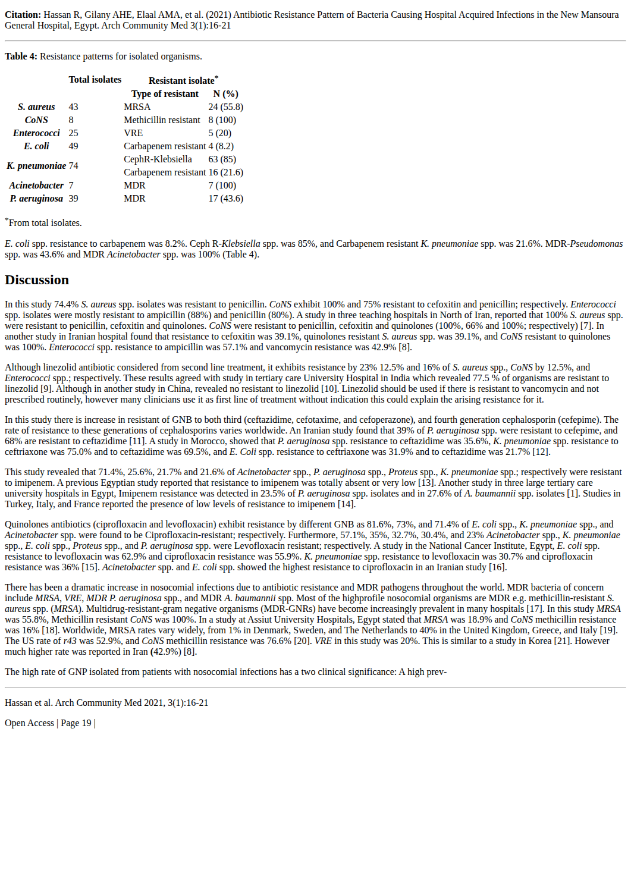Citation: Hassan R, Gilany AHE, Elaal AMA, et al. (2021) Antibiotic Resistance Pattern of Bacteria Causing Hospital Acquired Infections in the New Mansoura General Hospital, Egypt. Arch Community Med 3(1):16-21
Table 4: Resistance patterns for isolated organisms.
| | Total isolates | Resistant isolate * |
| --- | --- | --- |
| | | Type of resistant | N (%) |
| S. aureus | 43 | MRSA | 24 (55.8) |
| CoNS | 8 | Methicillin resistant | 8 (100) |
| Enterococci | 25 | VRE | 5 (20) |
| E. coli | 49 | Carbapenem resistant | 4 (8.2) |
| K. pneumoniae | 74 | CephR-Klebsiella | 63 (85) |
| Carbapenem resistant | 16 (21.6) |
| Acinetobacter | 7 | MDR | 7 (100) |
| P. aeruginosa | 39 | MDR | 17 (43.6) |
*From total isolates.
E. coli spp. resistance to carbapenem was 8.2%. Ceph R-Klebsiella spp. was 85%, and Carbapenem resistant K. pneumoniae spp. was 21.6%. MDR-Pseudomonas spp. was 43.6% and MDR Acinetobacter spp. was 100% (Table 4).
Discussion
In this study 74.4% S. aureus spp. isolates was resistant to penicillin. CoNS exhibit 100% and 75% resistant to cefoxitin and penicillin; respectively. Enterococci spp. isolates were mostly resistant to ampicillin (88%) and penicillin (80%). A study in three teaching hospitals in North of Iran, reported that 100% S. aureus spp. were resistant to penicillin, cefoxitin and quinolones. CoNS were resistant to penicillin, cefoxitin and quinolones (100%, 66% and 100%; respectively) [7]. In another study in Iranian hospital found that resistance to cefoxitin was 39.1%, quinolones resistant S. aureus spp. was 39.1%, and CoNS resistant to quinolones was 100%. Enterococci spp. resistance to ampicillin was 57.1% and vancomycin resistance was 42.9% [8].
Although linezolid antibiotic considered from second line treatment, it exhibits resistance by 23% 12.5% and 16% of S. aureus spp., CoNS by 12.5%, and Enterococci spp.; respectively. These results agreed with study in tertiary care University Hospital in India which revealed 77.5 % of organisms are resistant to linezolid [9]. Although in another study in China, revealed no resistant to linezolid [10]. Linezolid should be used if there is resistant to vancomycin and not prescribed routinely, however many clinicians use it as first line of treatment without indication this could explain the arising resistance for it.
In this study there is increase in resistant of GNB to both third (ceftazidime, cefotaxime, and cefoperazone), and fourth generation cephalosporin (cefepime). The rate of resistance to these generations of cephalosporins varies worldwide. An Iranian study found that 39% of P. aeruginosa spp. were resistant to cefepime, and 68% are resistant to ceftazidime [11]. A study in Morocco, showed that P. aeruginosa spp. resistance to ceftazidime was 35.6%, K. pneumoniae spp. resistance to ceftriaxone was 75.0% and to ceftazidime was 69.5%, and E. Coli spp. resistance to ceftriaxone was 31.9% and to ceftazidime was 21.7% [12].
This study revealed that 71.4%, 25.6%, 21.7% and 21.6% of Acinetobacter spp., P. aeruginosa spp., Proteus spp., K. pneumoniae spp.; respectively were resistant to imipenem. A previous Egyptian study reported that resistance to imipenem was totally absent or very low [13]. Another study in three large tertiary care university hospitals in Egypt, Imipenem resistance was detected in 23.5% of P. aeruginosa spp. isolates and in 27.6% of A. baumannii spp. isolates [1]. Studies in Turkey, Italy, and France reported the presence of low levels of resistance to imipenem [14].
Quinolones antibiotics (ciprofloxacin and levofloxacin) exhibit resistance by different GNB as 81.6%, 73%, and 71.4% of E. coli spp., K. pneumoniae spp., and Acinetobacter spp. were found to be Ciprofloxacin-resistant; respectively. Furthermore, 57.1%, 35%, 32.7%, 30.4%, and 23% Acinetobacter spp., K. pneumoniae spp., E. coli spp., Proteus spp., and P. aeruginosa spp. were Levofloxacin resistant; respectively. A study in the National Cancer Institute, Egypt, E. coli spp. resistance to levofloxacin was 62.9% and ciprofloxacin resistance was 55.9%. K. pneumoniae spp. resistance to levofloxacin was 30.7% and ciprofloxacin resistance was 36% [15]. Acinetobacter spp. and E. coli spp. showed the highest resistance to ciprofloxacin in an Iranian study [16].
There has been a dramatic increase in nosocomial infections due to antibiotic resistance and MDR pathogens throughout the world. MDR bacteria of concern include MRSA, VRE, MDR P. aeruginosa spp., and MDR A. baumannii spp. Most of the highprofile nosocomial organisms are MDR e.g. methicillin-resistant S. aureus spp. (MRSA). Multidrug-resistant-gram negative organisms (MDR-GNRs) have become increasingly prevalent in many hospitals [17]. In this study MRSA was 55.8%, Methicillin resistant CoNS was 100%. In a study at Assiut University Hospitals, Egypt stated that MRSA was 18.9% and CoNS methicillin resistance was 16% [18]. Worldwide, MRSA rates vary widely, from 1% in Denmark, Sweden, and The Netherlands to 40% in the United Kingdom, Greece, and Italy [19]. The US rate of r43 was 52.9%, and CoNS methicillin resistance was 76.6% [20]. VRE in this study was 20%. This is similar to a study in Korea [21]. However much higher rate was reported in Iran (42.9%) [8].
The high rate of GNP isolated from patients with nosocomial infections has a two clinical significance: A high prev-
Hassan et al. Arch Community Med 2021, 3(1):16-21
Open Access | Page 19 |